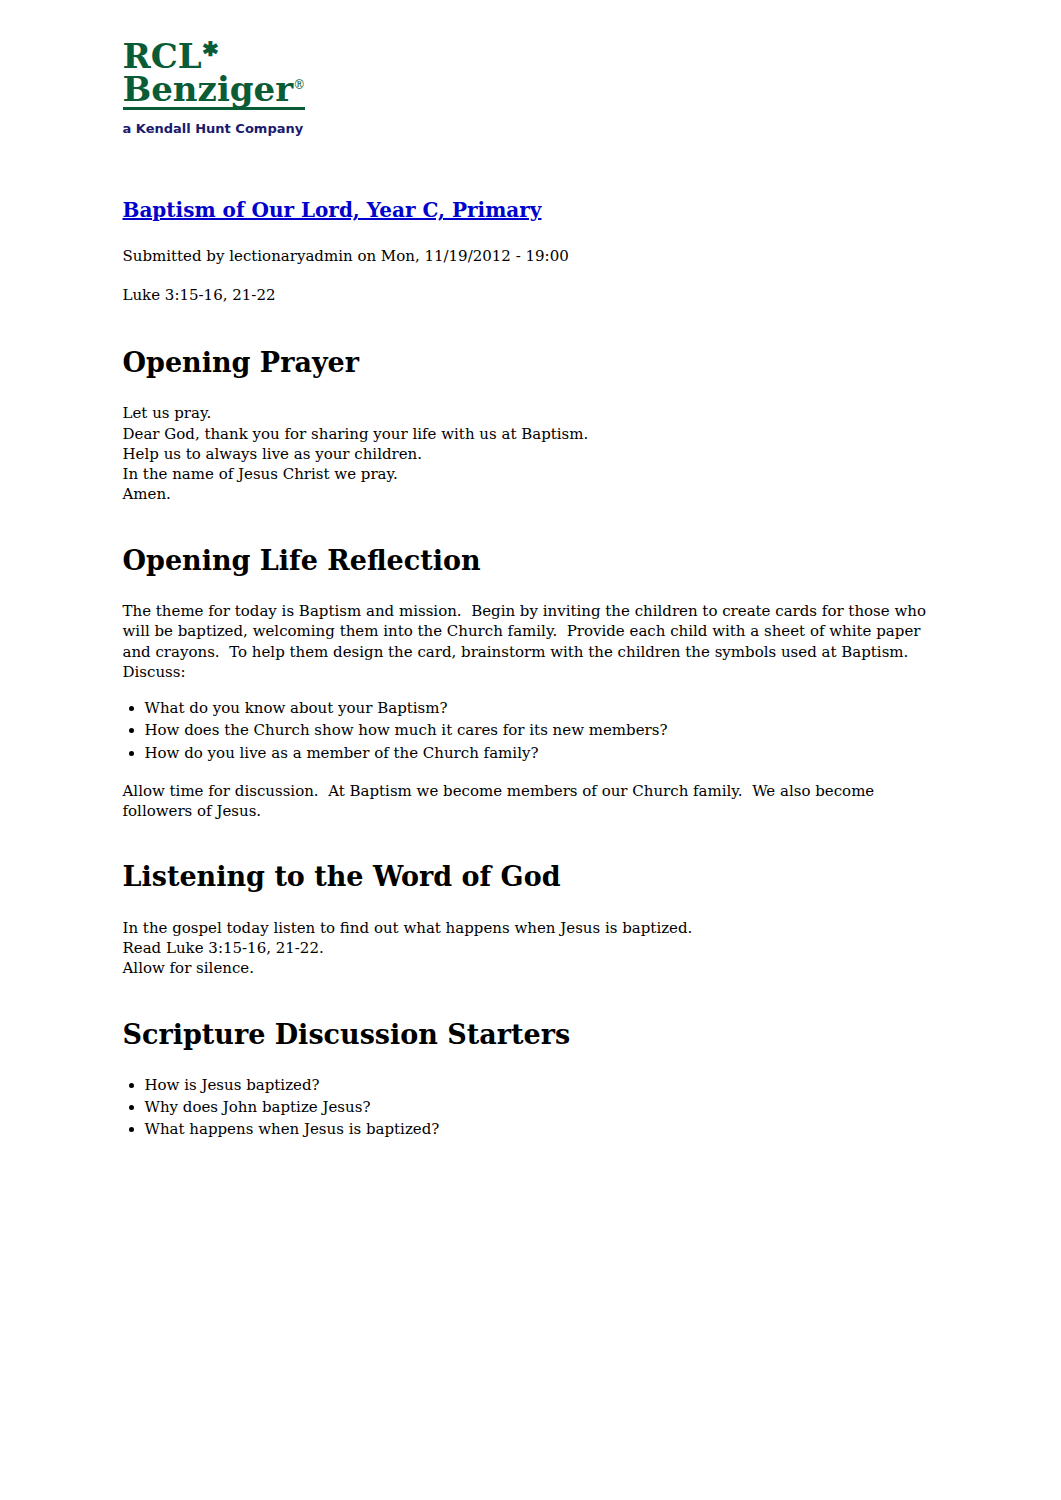RCL✱
Benziger®
a Kendall Hunt Company
Baptism of Our Lord, Year C, Primary
Submitted by lectionaryadmin on Mon, 11/19/2012 - 19:00
Luke 3:15-16, 21-22
Opening Prayer
Let us pray.
Dear God, thank you for sharing your life with us at Baptism.
Help us to always live as your children.
In the name of Jesus Christ we pray.
Amen.
Opening Life Reflection
The theme for today is Baptism and mission. Begin by inviting the children to create cards for those who will be baptized, welcoming them into the Church family. Provide each child with a sheet of white paper and crayons. To help them design the card, brainstorm with the children the symbols used at Baptism. Discuss:
What do you know about your Baptism?
How does the Church show how much it cares for its new members?
How do you live as a member of the Church family?
Allow time for discussion. At Baptism we become members of our Church family. We also become followers of Jesus.
Listening to the Word of God
In the gospel today listen to find out what happens when Jesus is baptized.
Read Luke 3:15-16, 21-22.
Allow for silence.
Scripture Discussion Starters
How is Jesus baptized?
Why does John baptize Jesus?
What happens when Jesus is baptized?